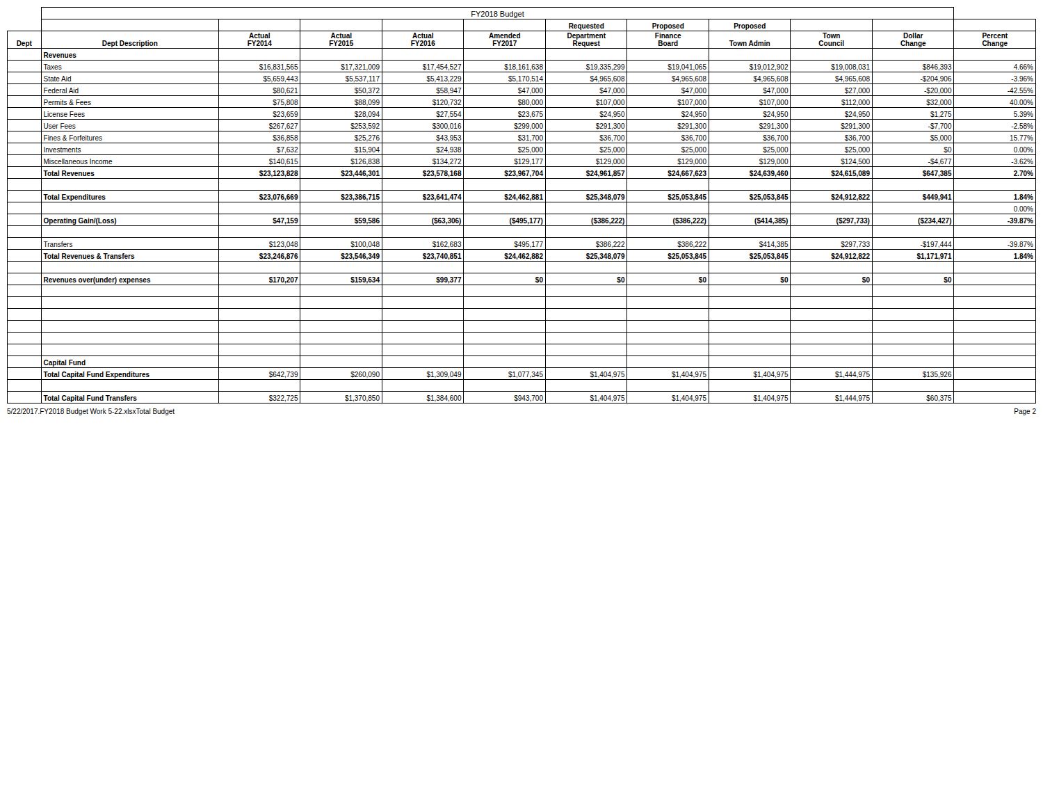| | FY2018 Budget | |
| | | | | | | Requested | Proposed | Proposed | | | |
| Dept | Dept Description | Actual FY2014 | Actual FY2015 | Actual FY2016 | Amended FY2017 | Department Request | Finance Board | Town Admin | Town Council | Dollar Change | Percent Change |
| | Revenues | | | | | | | | | | |
| | Taxes | $16,831,565 | $17,321,009 | $17,454,527 | $18,161,638 | $19,335,299 | $19,041,065 | $19,012,902 | $19,008,031 | $846,393 | 4.66% |
| | State Aid | $5,659,443 | $5,537,117 | $5,413,229 | $5,170,514 | $4,965,608 | $4,965,608 | $4,965,608 | $4,965,608 | -$204,906 | -3.96% |
| | Federal Aid | $80,621 | $50,372 | $58,947 | $47,000 | $47,000 | $47,000 | $47,000 | $27,000 | -$20,000 | -42.55% |
| | Permits & Fees | $75,808 | $88,099 | $120,732 | $80,000 | $107,000 | $107,000 | $107,000 | $112,000 | $32,000 | 40.00% |
| | License Fees | $23,659 | $28,094 | $27,554 | $23,675 | $24,950 | $24,950 | $24,950 | $24,950 | $1,275 | 5.39% |
| | User Fees | $267,627 | $253,592 | $300,016 | $299,000 | $291,300 | $291,300 | $291,300 | $291,300 | -$7,700 | -2.58% |
| | Fines & Forfeitures | $36,858 | $25,276 | $43,953 | $31,700 | $36,700 | $36,700 | $36,700 | $36,700 | $5,000 | 15.77% |
| | Investments | $7,632 | $15,904 | $24,938 | $25,000 | $25,000 | $25,000 | $25,000 | $25,000 | $0 | 0.00% |
| | Miscellaneous Income | $140,615 | $126,838 | $134,272 | $129,177 | $129,000 | $129,000 | $129,000 | $124,500 | -$4,677 | -3.62% |
| | Total Revenues | $23,123,828 | $23,446,301 | $23,578,168 | $23,967,704 | $24,961,857 | $24,667,623 | $24,639,460 | $24,615,089 | $647,385 | 2.70% |
| | Total Expenditures | $23,076,669 | $23,386,715 | $23,641,474 | $24,462,881 | $25,348,079 | $25,053,845 | $25,053,845 | $24,912,822 | $449,941 | 1.84% |
| | | | | | | | | | | | 0.00% |
| | Operating Gain/(Loss) | $47,159 | $59,586 | ($63,306) | ($495,177) | ($386,222) | ($386,222) | ($414,385) | ($297,733) | ($234,427) | -39.87% |
| | Transfers | $123,048 | $100,048 | $162,683 | $495,177 | $386,222 | $386,222 | $414,385 | $297,733 | -$197,444 | -39.87% |
| | Total Revenues & Transfers | $23,246,876 | $23,546,349 | $23,740,851 | $24,462,882 | $25,348,079 | $25,053,845 | $25,053,845 | $24,912,822 | $1,171,971 | 1.84% |
| | Revenues over(under) expenses | $170,207 | $159,634 | $99,377 | $0 | $0 | $0 | $0 | $0 | $0 | |
| | Capital Fund | | | | | | | | | | |
| | Total Capital Fund Expenditures | $642,739 | $260,090 | $1,309,049 | $1,077,345 | $1,404,975 | $1,404,975 | $1,404,975 | $1,444,975 | $135,926 | |
| | Total Capital Fund Transfers | $322,725 | $1,370,850 | $1,384,600 | $943,700 | $1,404,975 | $1,404,975 | $1,404,975 | $1,444,975 | $60,375 | |
5/22/2017.FY2018 Budget Work 5-22.xlsxTotal Budget Page 2